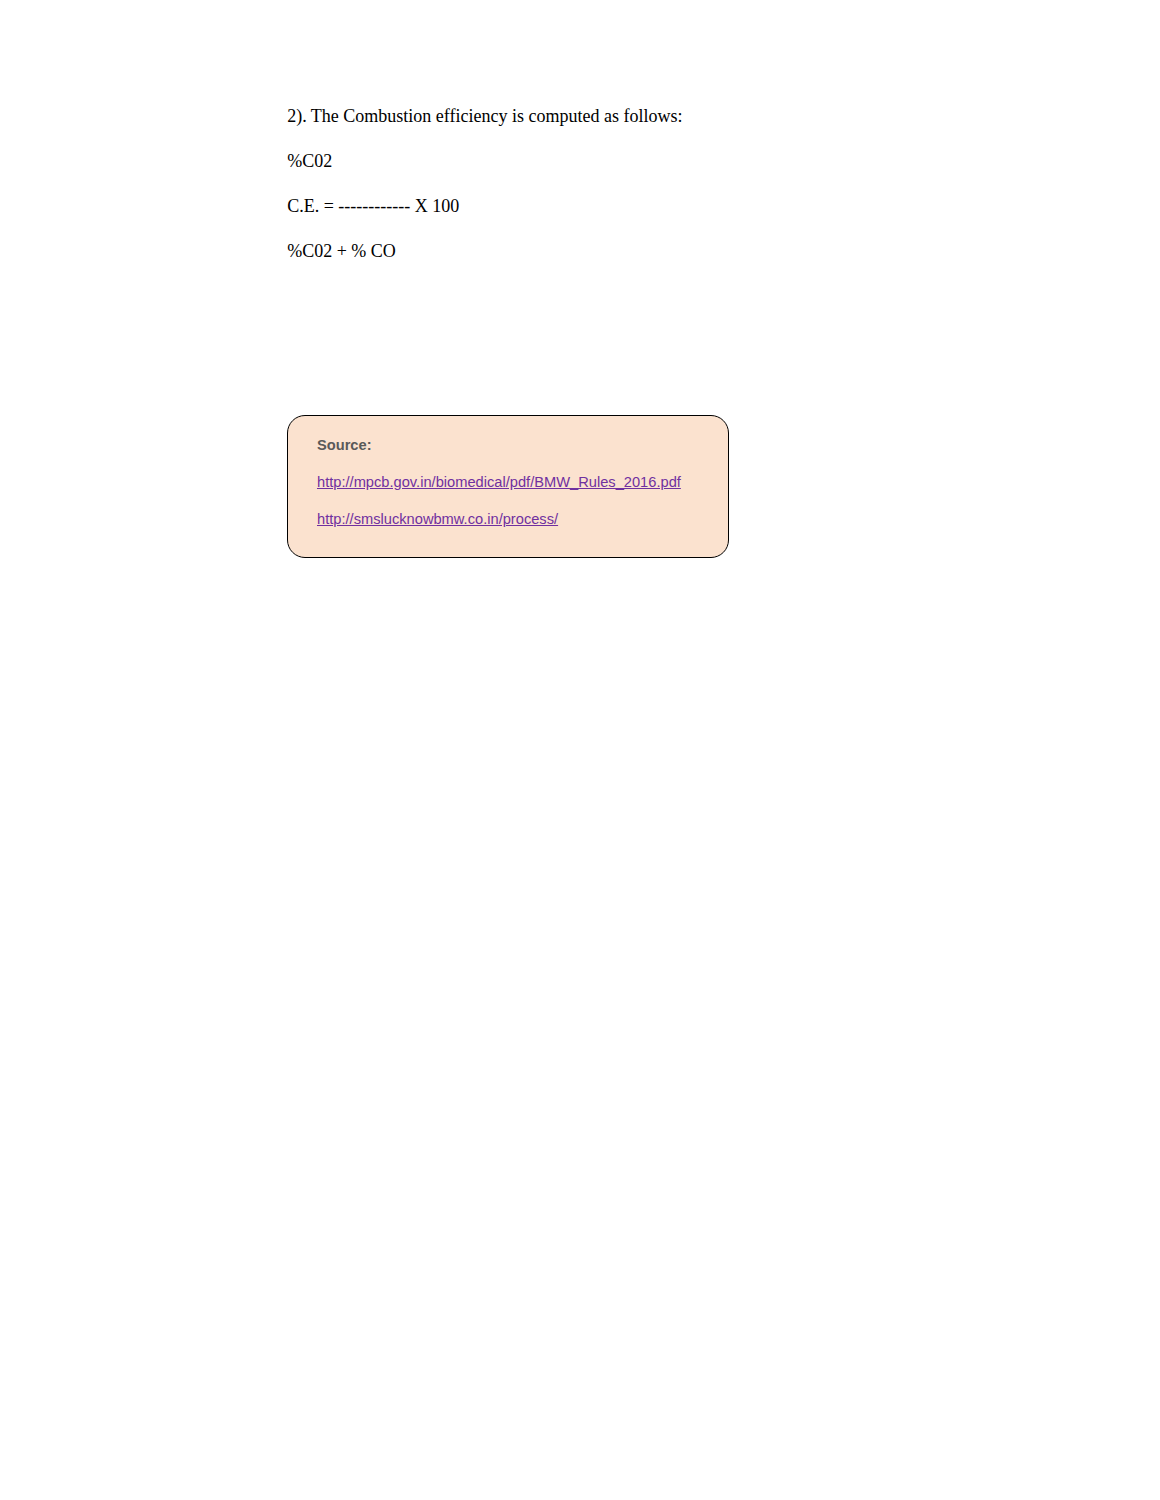2). The Combustion efficiency is computed as follows:
%C02
C.E. = ------------ X 100
%C02 + % CO
Source:
http://mpcb.gov.in/biomedical/pdf/BMW_Rules_2016.pdf
http://smslucknowbmw.co.in/process/